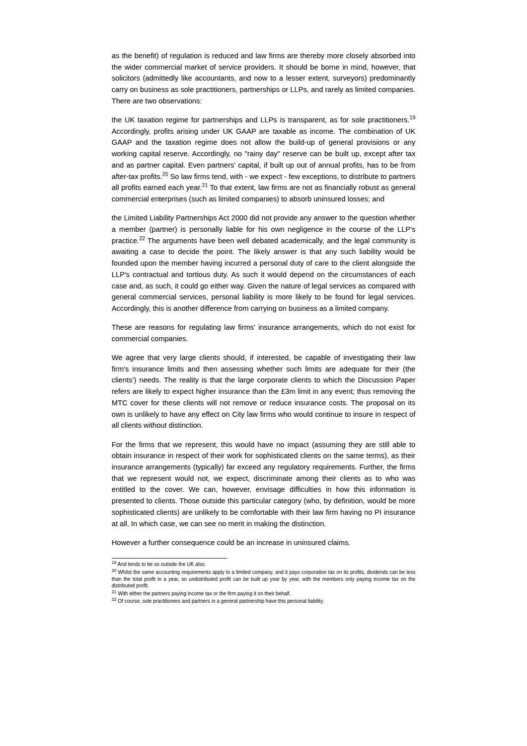as the benefit) of regulation is reduced and law firms are thereby more closely absorbed into the wider commercial market of service providers. It should be borne in mind, however, that solicitors (admittedly like accountants, and now to a lesser extent, surveyors) predominantly carry on business as sole practitioners, partnerships or LLPs, and rarely as limited companies. There are two observations:
the UK taxation regime for partnerships and LLPs is transparent, as for sole practitioners.19 Accordingly, profits arising under UK GAAP are taxable as income. The combination of UK GAAP and the taxation regime does not allow the build-up of general provisions or any working capital reserve. Accordingly, no "rainy day" reserve can be built up, except after tax and as partner capital. Even partners' capital, if built up out of annual profits, has to be from after-tax profits.20 So law firms tend, with - we expect - few exceptions, to distribute to partners all profits earned each year.21 To that extent, law firms are not as financially robust as general commercial enterprises (such as limited companies) to absorb uninsured losses; and
the Limited Liability Partnerships Act 2000 did not provide any answer to the question whether a member (partner) is personally liable for his own negligence in the course of the LLP's practice.22 The arguments have been well debated academically, and the legal community is awaiting a case to decide the point. The likely answer is that any such liability would be founded upon the member having incurred a personal duty of care to the client alongside the LLP's contractual and tortious duty. As such it would depend on the circumstances of each case and, as such, it could go either way. Given the nature of legal services as compared with general commercial services, personal liability is more likely to be found for legal services. Accordingly, this is another difference from carrying on business as a limited company.
These are reasons for regulating law firms' insurance arrangements, which do not exist for commercial companies.
We agree that very large clients should, if interested, be capable of investigating their law firm's insurance limits and then assessing whether such limits are adequate for their (the clients’) needs. The reality is that the large corporate clients to which the Discussion Paper refers are likely to expect higher insurance than the £3m limit in any event; thus removing the MTC cover for these clients will not remove or reduce insurance costs. The proposal on its own is unlikely to have any effect on City law firms who would continue to insure in respect of all clients without distinction.
For the firms that we represent, this would have no impact (assuming they are still able to obtain insurance in respect of their work for sophisticated clients on the same terms), as their insurance arrangements (typically) far exceed any regulatory requirements. Further, the firms that we represent would not, we expect, discriminate among their clients as to who was entitled to the cover. We can, however, envisage difficulties in how this information is presented to clients. Those outside this particular category (who, by definition, would be more sophisticated clients) are unlikely to be comfortable with their law firm having no PI insurance at all. In which case, we can see no merit in making the distinction.
However a further consequence could be an increase in uninsured claims.
19 And tends to be so outside the UK also.
20 Whilst the same accounting requirements apply to a limited company, and it pays corporation tax on its profits, dividends can be less than the total profit in a year, so undistributed profit can be built up year by year, with the members only paying income tax on the distributed profit.
21 With either the partners paying income tax or the firm paying it on their behalf.
22 Of course, sole practitioners and partners in a general partnership have this personal liability.